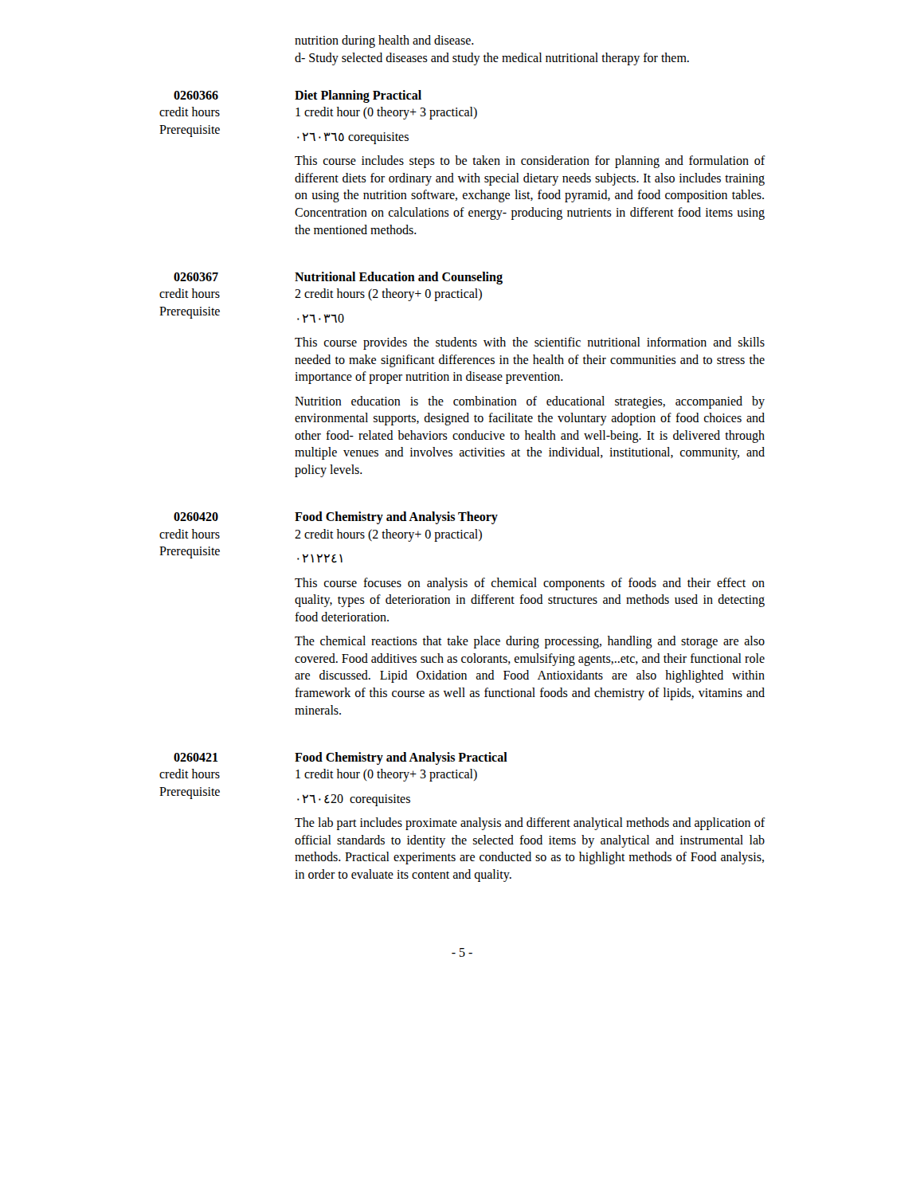nutrition during health and disease.
d- Study selected diseases and study the medical nutritional therapy for them.
0260366 credit hours Prerequisite
Diet Planning Practical
1 credit hour (0 theory+ 3 practical)
٠٢٦٠٣٦٥ corequisites
This course includes steps to be taken in consideration for planning and formulation of different diets for ordinary and with special dietary needs subjects. It also includes training on using the nutrition software, exchange list, food pyramid, and food composition tables. Concentration on calculations of energy- producing nutrients in different food items using the mentioned methods.
0260367 credit hours Prerequisite
Nutritional Education and Counseling
2 credit hours (2 theory+ 0 practical)
٠٢٦٠٣٦0
This course provides the students with the scientific nutritional information and skills needed to make significant differences in the health of their communities and to stress the importance of proper nutrition in disease prevention.
Nutrition education is the combination of educational strategies, accompanied by environmental supports, designed to facilitate the voluntary adoption of food choices and other food- related behaviors conducive to health and well-being. It is delivered through multiple venues and involves activities at the individual, institutional, community, and policy levels.
0260420 credit hours Prerequisite
Food Chemistry and Analysis Theory
2 credit hours (2 theory+ 0 practical)
٠٢١٢٢٤١
This course focuses on analysis of chemical components of foods and their effect on quality, types of deterioration in different food structures and methods used in detecting food deterioration.
The chemical reactions that take place during processing, handling and storage are also covered. Food additives such as colorants, emulsifying agents,..etc, and their functional role are discussed. Lipid Oxidation and Food Antioxidants are also highlighted within framework of this course as well as functional foods and chemistry of lipids, vitamins and minerals.
0260421 credit hours Prerequisite
Food Chemistry and Analysis Practical
1 credit hour (0 theory+ 3 practical)
٠٢٦٠٤20 corequisites
The lab part includes proximate analysis and different analytical methods and application of official standards to identity the selected food items by analytical and instrumental lab methods. Practical experiments are conducted so as to highlight methods of Food analysis, in order to evaluate its content and quality.
- 5 -